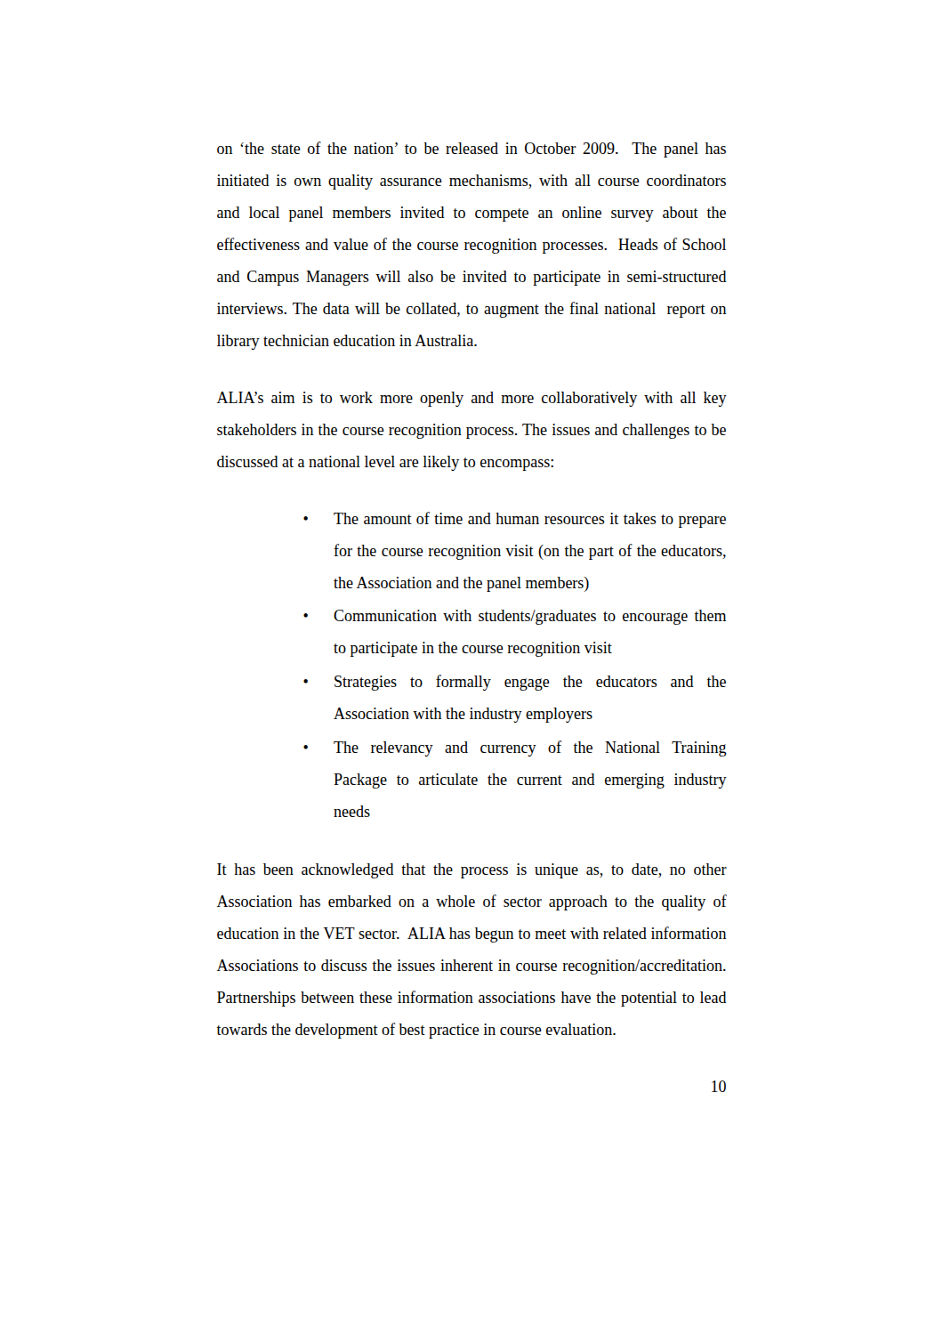on ‘the state of the nation’ to be released in October 2009. The panel has initiated is own quality assurance mechanisms, with all course coordinators and local panel members invited to compete an online survey about the effectiveness and value of the course recognition processes. Heads of School and Campus Managers will also be invited to participate in semi-structured interviews. The data will be collated, to augment the final national report on library technician education in Australia.
ALIA’s aim is to work more openly and more collaboratively with all key stakeholders in the course recognition process. The issues and challenges to be discussed at a national level are likely to encompass:
The amount of time and human resources it takes to prepare for the course recognition visit (on the part of the educators, the Association and the panel members)
Communication with students/graduates to encourage them to participate in the course recognition visit
Strategies to formally engage the educators and the Association with the industry employers
The relevancy and currency of the National Training Package to articulate the current and emerging industry needs
It has been acknowledged that the process is unique as, to date, no other Association has embarked on a whole of sector approach to the quality of education in the VET sector. ALIA has begun to meet with related information Associations to discuss the issues inherent in course recognition/accreditation. Partnerships between these information associations have the potential to lead towards the development of best practice in course evaluation.
10